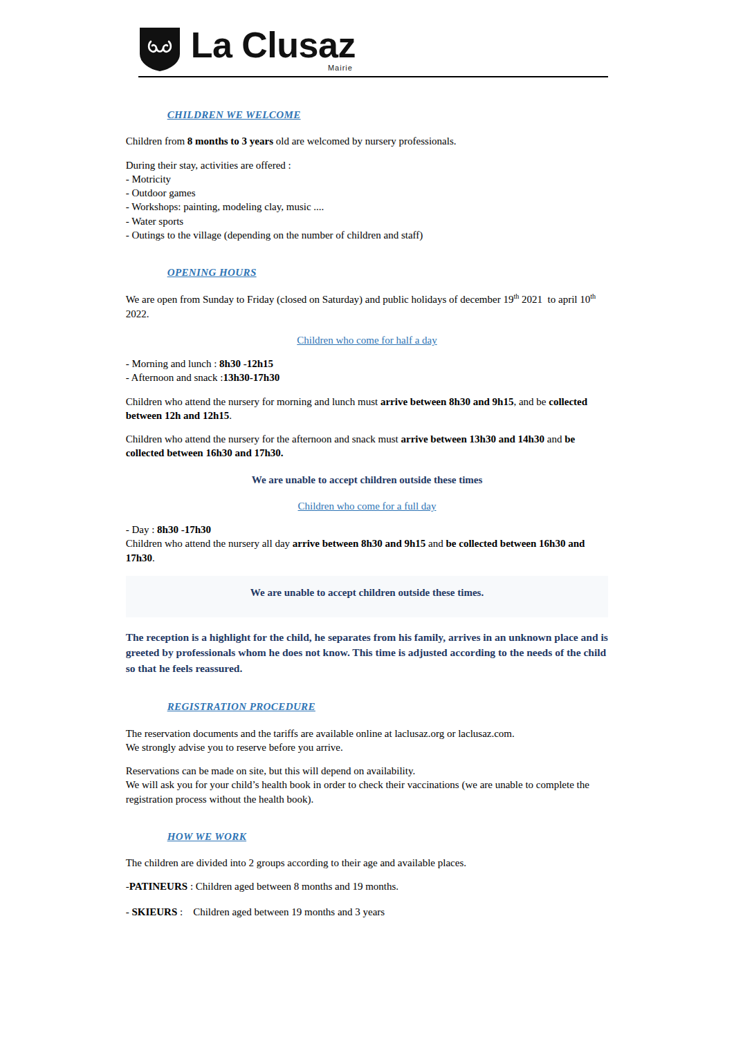La Clusaz Mairie
CHILDREN WE WELCOME
Children from 8 months to 3 years old are welcomed by nursery professionals.
During their stay, activities are offered :
- Motricity
- Outdoor games
- Workshops: painting, modeling clay, music ....
- Water sports
- Outings to the village (depending on the number of children and staff)
OPENING HOURS
We are open from Sunday to Friday (closed on Saturday) and public holidays of december 19th 2021 to april 10th 2022.
Children who come for half a day
- Morning and lunch : 8h30 -12h15
- Afternoon and snack :13h30-17h30
Children who attend the nursery for morning and lunch must arrive between 8h30 and 9h15, and be collected between 12h and 12h15.
Children who attend the nursery for the afternoon and snack must arrive between 13h30 and 14h30 and be collected between 16h30 and 17h30.
We are unable to accept children outside these times
Children who come for a full day
- Day : 8h30 -17h30
Children who attend the nursery all day arrive between 8h30 and 9h15 and be collected between 16h30 and 17h30.
We are unable to accept children outside these times.
The reception is a highlight for the child, he separates from his family, arrives in an unknown place and is greeted by professionals whom he does not know. This time is adjusted according to the needs of the child so that he feels reassured.
REGISTRATION PROCEDURE
The reservation documents and the tariffs are available online at laclusaz.org or laclusaz.com.
We strongly advise you to reserve before you arrive.
Reservations can be made on site, but this will depend on availability.
We will ask you for your child’s health book in order to check their vaccinations (we are unable to complete the registration process without the health book).
HOW WE WORK
The children are divided into 2 groups according to their age and available places.
-PATINEURS : Children aged between 8 months and 19 months.
- SKIEURS : Children aged between 19 months and 3 years